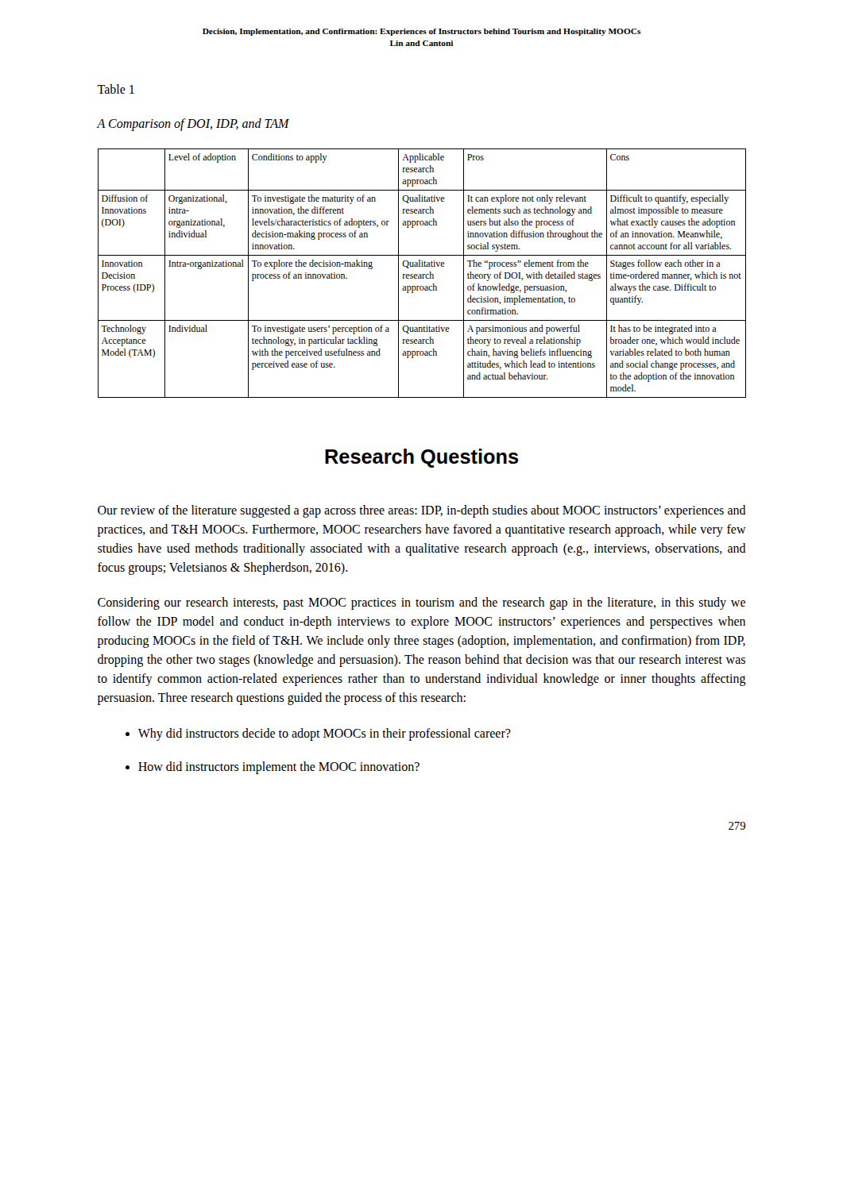Decision, Implementation, and Confirmation: Experiences of Instructors behind Tourism and Hospitality MOOCs
Lin and Cantoni
Table 1
A Comparison of DOI, IDP, and TAM
| | Level of adoption | Conditions to apply | Applicable research approach | Pros | Cons |
| --- | --- | --- | --- | --- | --- |
| Diffusion of Innovations (DOI) | Organizational, intra-organizational, individual | To investigate the maturity of an innovation, the different levels/characteristics of adopters, or decision-making process of an innovation. | Qualitative research approach | It can explore not only relevant elements such as technology and users but also the process of innovation diffusion throughout the social system. | Difficult to quantify, especially almost impossible to measure what exactly causes the adoption of an innovation. Meanwhile, cannot account for all variables. |
| Innovation Decision Process (IDP) | Intra-organizational | To explore the decision-making process of an innovation. | Qualitative research approach | The “process” element from the theory of DOI, with detailed stages of knowledge, persuasion, decision, implementation, to confirmation. | Stages follow each other in a time-ordered manner, which is not always the case. Difficult to quantify. |
| Technology Acceptance Model (TAM) | Individual | To investigate users’ perception of a technology, in particular tackling with the perceived usefulness and perceived ease of use. | Quantitative research approach | A parsimonious and powerful theory to reveal a relationship chain, having beliefs influencing attitudes, which lead to intentions and actual behaviour. | It has to be integrated into a broader one, which would include variables related to both human and social change processes, and to the adoption of the innovation model. |
Research Questions
Our review of the literature suggested a gap across three areas: IDP, in-depth studies about MOOC instructors’ experiences and practices, and T&H MOOCs. Furthermore, MOOC researchers have favored a quantitative research approach, while very few studies have used methods traditionally associated with a qualitative research approach (e.g., interviews, observations, and focus groups; Veletsianos & Shepherdson, 2016).
Considering our research interests, past MOOC practices in tourism and the research gap in the literature, in this study we follow the IDP model and conduct in-depth interviews to explore MOOC instructors’ experiences and perspectives when producing MOOCs in the field of T&H. We include only three stages (adoption, implementation, and confirmation) from IDP, dropping the other two stages (knowledge and persuasion). The reason behind that decision was that our research interest was to identify common action-related experiences rather than to understand individual knowledge or inner thoughts affecting persuasion. Three research questions guided the process of this research:
Why did instructors decide to adopt MOOCs in their professional career?
How did instructors implement the MOOC innovation?
279